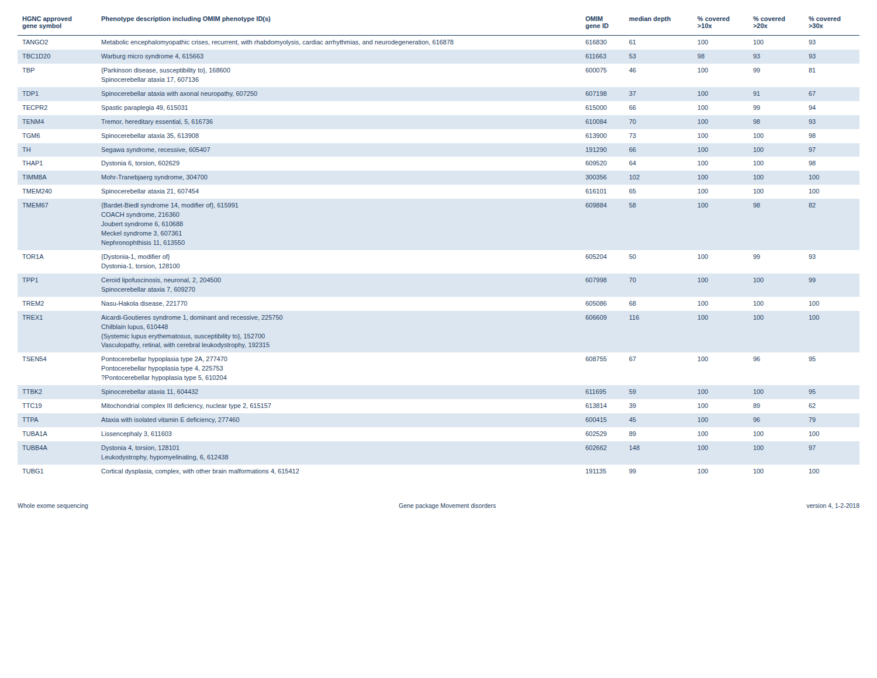| HGNC approved gene symbol | Phenotype description including OMIM phenotype ID(s) | OMIM gene ID | median depth | % covered >10x | % covered >20x | % covered >30x |
| --- | --- | --- | --- | --- | --- | --- |
| TANGO2 | Metabolic encephalomyopathic crises, recurrent, with rhabdomyolysis, cardiac arrhythmias, and neurodegeneration, 616878 | 616830 | 61 | 100 | 100 | 93 |
| TBC1D20 | Warburg micro syndrome 4, 615663 | 611663 | 53 | 98 | 93 | 93 |
| TBP | {Parkinson disease, susceptibility to}, 168600 Spinocerebellar ataxia 17, 607136 | 600075 | 46 | 100 | 99 | 81 |
| TDP1 | Spinocerebellar ataxia with axonal neuropathy, 607250 | 607198 | 37 | 100 | 91 | 67 |
| TECPR2 | Spastic paraplegia 49, 615031 | 615000 | 66 | 100 | 99 | 94 |
| TENM4 | Tremor, hereditary essential, 5, 616736 | 610084 | 70 | 100 | 98 | 93 |
| TGM6 | Spinocerebellar ataxia 35, 613908 | 613900 | 73 | 100 | 100 | 98 |
| TH | Segawa syndrome, recessive, 605407 | 191290 | 66 | 100 | 100 | 97 |
| THAP1 | Dystonia 6, torsion, 602629 | 609520 | 64 | 100 | 100 | 98 |
| TIMM8A | Mohr-Tranebjaerg syndrome, 304700 | 300356 | 102 | 100 | 100 | 100 |
| TMEM240 | Spinocerebellar ataxia 21, 607454 | 616101 | 65 | 100 | 100 | 100 |
| TMEM67 | {Bardet-Biedl syndrome 14, modifier of}, 615991 COACH syndrome, 216360 Joubert syndrome 6, 610688 Meckel syndrome 3, 607361 Nephronophthisis 11, 613550 | 609884 | 58 | 100 | 98 | 82 |
| TOR1A | {Dystonia-1, modifier of} Dystonia-1, torsion, 128100 | 605204 | 50 | 100 | 99 | 93 |
| TPP1 | Ceroid lipofuscinosis, neuronal, 2, 204500 Spinocerebellar ataxia 7, 609270 | 607998 | 70 | 100 | 100 | 99 |
| TREM2 | Nasu-Hakola disease, 221770 | 605086 | 68 | 100 | 100 | 100 |
| TREX1 | Aicardi-Goutieres syndrome 1, dominant and recessive, 225750 Chilblain lupus, 610448 {Systemic lupus erythematosus, susceptibility to}, 152700 Vasculopathy, retinal, with cerebral leukodystrophy, 192315 | 606609 | 116 | 100 | 100 | 100 |
| TSEN54 | Pontocerebellar hypoplasia type 2A, 277470 Pontocerebellar hypoplasia type 4, 225753 ?Pontocerebellar hypoplasia type 5, 610204 | 608755 | 67 | 100 | 96 | 95 |
| TTBK2 | Spinocerebellar ataxia 11, 604432 | 611695 | 59 | 100 | 100 | 95 |
| TTC19 | Mitochondrial complex III deficiency, nuclear type 2, 615157 | 613814 | 39 | 100 | 89 | 62 |
| TTPA | Ataxia with isolated vitamin E deficiency, 277460 | 600415 | 45 | 100 | 96 | 79 |
| TUBA1A | Lissencephaly 3, 611603 | 602529 | 89 | 100 | 100 | 100 |
| TUBB4A | Dystonia 4, torsion, 128101 Leukodystrophy, hypomyelinating, 6, 612438 | 602662 | 148 | 100 | 100 | 97 |
| TUBG1 | Cortical dysplasia, complex, with other brain malformations 4, 615412 | 191135 | 99 | 100 | 100 | 100 |
Whole exome sequencing Gene package Movement disorders version 4, 1-2-2018